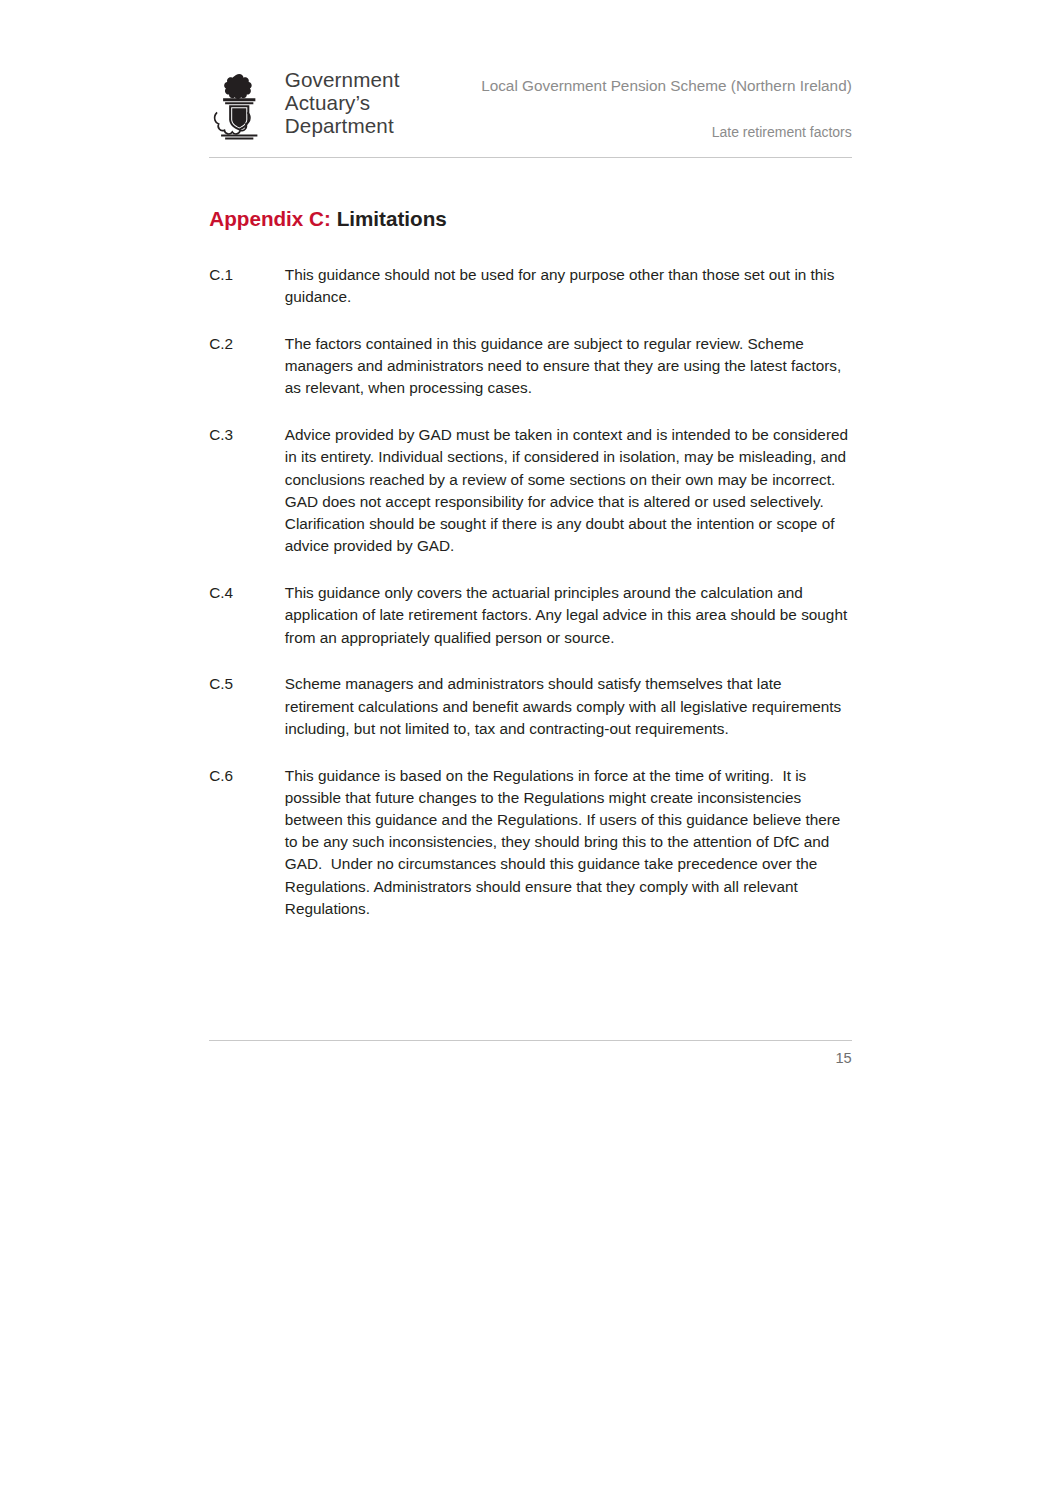Government
Actuary’s
Department
Local Government Pension Scheme (Northern Ireland)
Late retirement factors
Appendix C: Limitations
C.1
This guidance should not be used for any purpose other than those set out in this guidance.
C.2
The factors contained in this guidance are subject to regular review. Scheme managers and administrators need to ensure that they are using the latest factors, as relevant, when processing cases.
C.3
Advice provided by GAD must be taken in context and is intended to be considered in its entirety. Individual sections, if considered in isolation, may be misleading, and conclusions reached by a review of some sections on their own may be incorrect. GAD does not accept responsibility for advice that is altered or used selectively. Clarification should be sought if there is any doubt about the intention or scope of advice provided by GAD.
C.4
This guidance only covers the actuarial principles around the calculation and application of late retirement factors. Any legal advice in this area should be sought from an appropriately qualified person or source.
C.5
Scheme managers and administrators should satisfy themselves that late retirement calculations and benefit awards comply with all legislative requirements including, but not limited to, tax and contracting-out requirements.
C.6
This guidance is based on the Regulations in force at the time of writing. It is possible that future changes to the Regulations might create inconsistencies between this guidance and the Regulations. If users of this guidance believe there to be any such inconsistencies, they should bring this to the attention of DfC and GAD. Under no circumstances should this guidance take precedence over the Regulations. Administrators should ensure that they comply with all relevant Regulations.
15